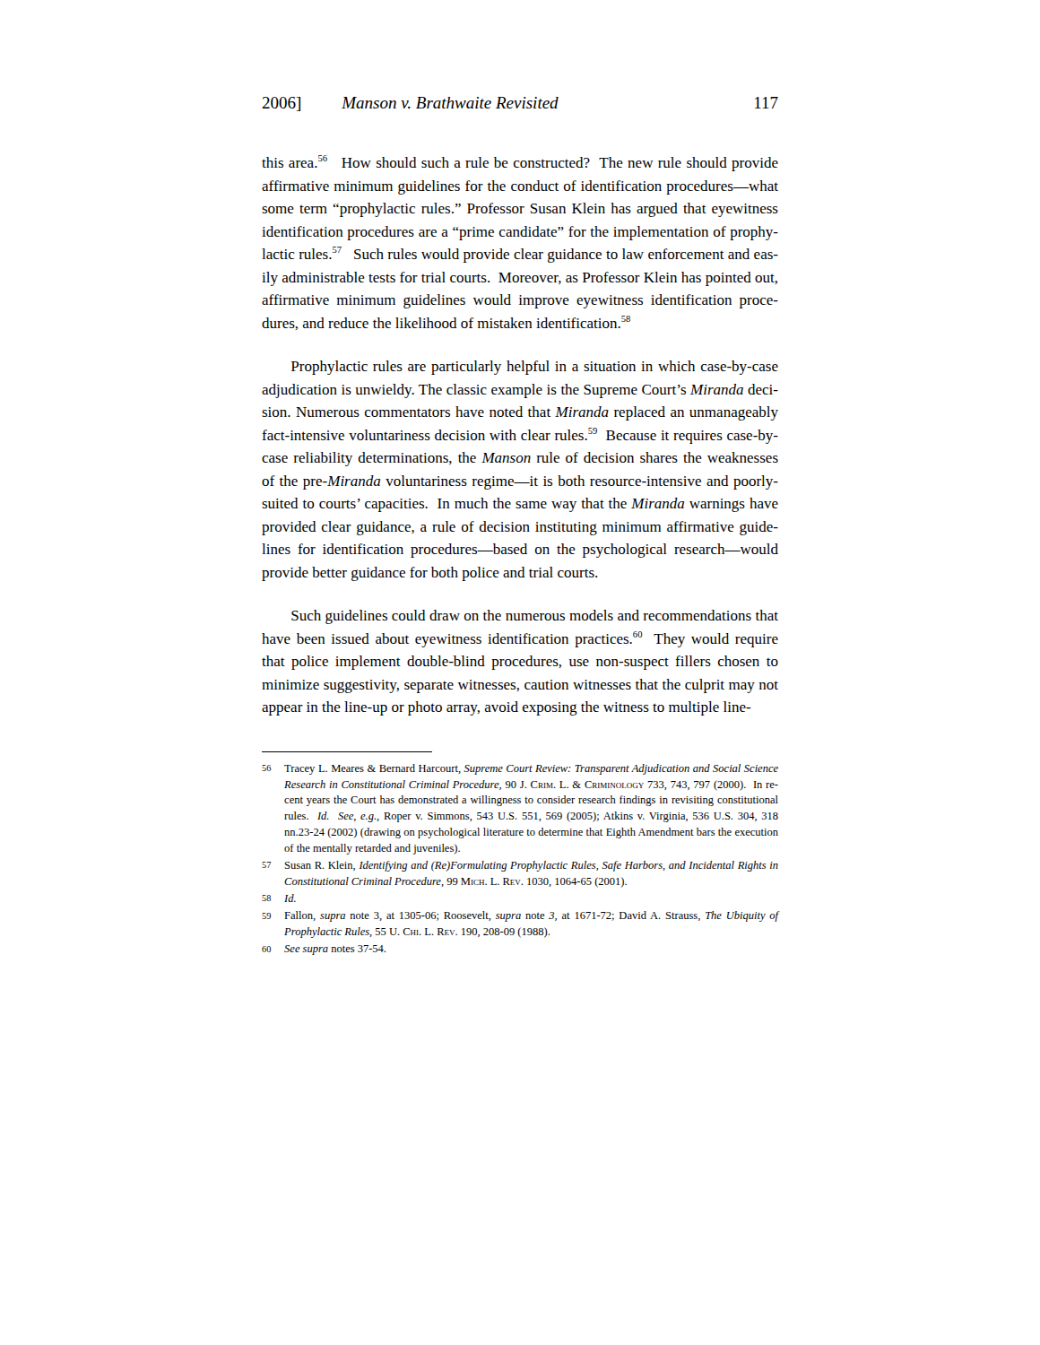2006] Manson v. Brathwaite Revisited 117
this area.56 How should such a rule be constructed? The new rule should provide affirmative minimum guidelines for the conduct of identification procedures—what some term “prophylactic rules.” Professor Susan Klein has argued that eyewitness identification procedures are a “prime candidate” for the implementation of prophylactic rules.57 Such rules would provide clear guidance to law enforcement and easily administrable tests for trial courts. Moreover, as Professor Klein has pointed out, affirmative minimum guidelines would improve eyewitness identification procedures, and reduce the likelihood of mistaken identification.58
Prophylactic rules are particularly helpful in a situation in which case-by-case adjudication is unwieldy. The classic example is the Supreme Court’s Miranda decision. Numerous commentators have noted that Miranda replaced an unmanageably fact-intensive voluntariness decision with clear rules.59 Because it requires case-by-case reliability determinations, the Manson rule of decision shares the weaknesses of the pre-Miranda voluntariness regime—it is both resource-intensive and poorly-suited to courts’ capacities. In much the same way that the Miranda warnings have provided clear guidance, a rule of decision instituting minimum affirmative guidelines for identification procedures—based on the psychological research—would provide better guidance for both police and trial courts.
Such guidelines could draw on the numerous models and recommendations that have been issued about eyewitness identification practices.60 They would require that police implement double-blind procedures, use non-suspect fillers chosen to minimize suggestivity, separate witnesses, caution witnesses that the culprit may not appear in the line-up or photo array, avoid exposing the witness to multiple line-
56
Tracey L. Meares & Bernard Harcourt, Supreme Court Review: Transparent Adjudication and Social Science Research in Constitutional Criminal Procedure, 90 J. Crim. L. & Criminology 733, 743, 797 (2000). In recent years the Court has demonstrated a willingness to consider research findings in revisiting constitutional rules. Id. See, e.g., Roper v. Simmons, 543 U.S. 551, 569 (2005); Atkins v. Virginia, 536 U.S. 304, 318 nn.23-24 (2002) (drawing on psychological literature to determine that Eighth Amendment bars the execution of the mentally retarded and juveniles).
57
Susan R. Klein, Identifying and (Re)Formulating Prophylactic Rules, Safe Harbors, and Incidental Rights in Constitutional Criminal Procedure, 99 Mich. L. Rev. 1030, 1064-65 (2001).
58
Id.
59
Fallon, supra note 3, at 1305-06; Roosevelt, supra note 3, at 1671-72; David A. Strauss, The Ubiquity of Prophylactic Rules, 55 U. Chi. L. Rev. 190, 208-09 (1988).
60
See supra notes 37-54.